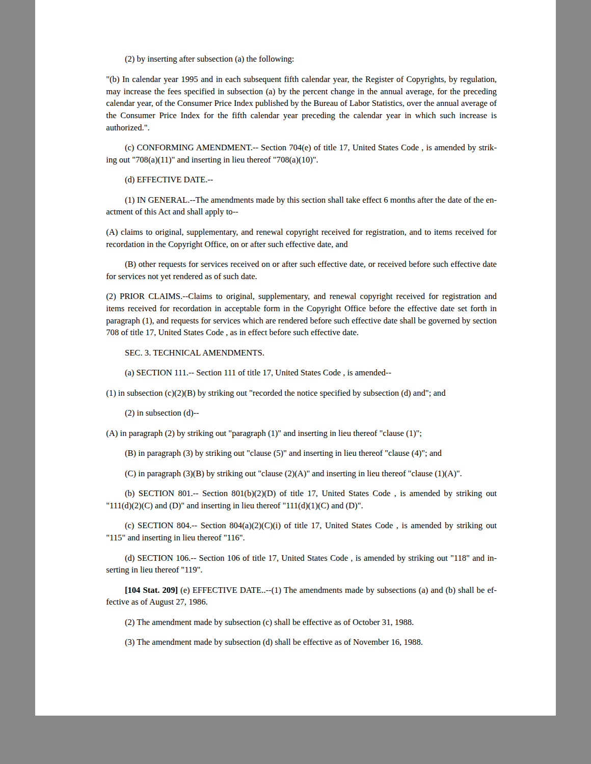(2) by inserting after subsection (a) the following:
"(b) In calendar year 1995 and in each subsequent fifth calendar year, the Register of Copyrights, by regulation, may increase the fees specified in subsection (a) by the percent change in the annual average, for the preceding calendar year, of the Consumer Price Index published by the Bureau of Labor Statistics, over the annual average of the Consumer Price Index for the fifth calendar year preceding the calendar year in which such increase is authorized.".
(c) CONFORMING AMENDMENT.-- Section 704(e) of title 17, United States Code , is amended by striking out "708(a)(11)" and inserting in lieu thereof "708(a)(10)".
(d) EFFECTIVE DATE.--
(1) IN GENERAL.--The amendments made by this section shall take effect 6 months after the date of the enactment of this Act and shall apply to--
(A) claims to original, supplementary, and renewal copyright received for registration, and to items received for recordation in the Copyright Office, on or after such effective date, and
(B) other requests for services received on or after such effective date, or received before such effective date for services not yet rendered as of such date.
(2) PRIOR CLAIMS.--Claims to original, supplementary, and renewal copyright received for registration and items received for recordation in acceptable form in the Copyright Office before the effective date set forth in paragraph (1), and requests for services which are rendered before such effective date shall be governed by section 708 of title 17, United States Code , as in effect before such effective date.
SEC. 3. TECHNICAL AMENDMENTS.
(a) SECTION 111.-- Section 111 of title 17, United States Code , is amended--
(1) in subsection (c)(2)(B) by striking out "recorded the notice specified by subsection (d) and"; and
(2) in subsection (d)--
(A) in paragraph (2) by striking out "paragraph (1)" and inserting in lieu thereof "clause (1)";
(B) in paragraph (3) by striking out "clause (5)" and inserting in lieu thereof "clause (4)"; and
(C) in paragraph (3)(B) by striking out "clause (2)(A)" and inserting in lieu thereof "clause (1)(A)".
(b) SECTION 801.-- Section 801(b)(2)(D) of title 17, United States Code , is amended by striking out "111(d)(2)(C) and (D)" and inserting in lieu thereof "111(d)(1)(C) and (D)".
(c) SECTION 804.-- Section 804(a)(2)(C)(i) of title 17, United States Code , is amended by striking out "115" and inserting in lieu thereof "116".
(d) SECTION 106.-- Section 106 of title 17, United States Code , is amended by striking out "118" and inserting in lieu thereof "119".
[104 Stat. 209] (e) EFFECTIVE DATE..--(1) The amendments made by subsections (a) and (b) shall be effective as of August 27, 1986.
(2) The amendment made by subsection (c) shall be effective as of October 31, 1988.
(3) The amendment made by subsection (d) shall be effective as of November 16, 1988.